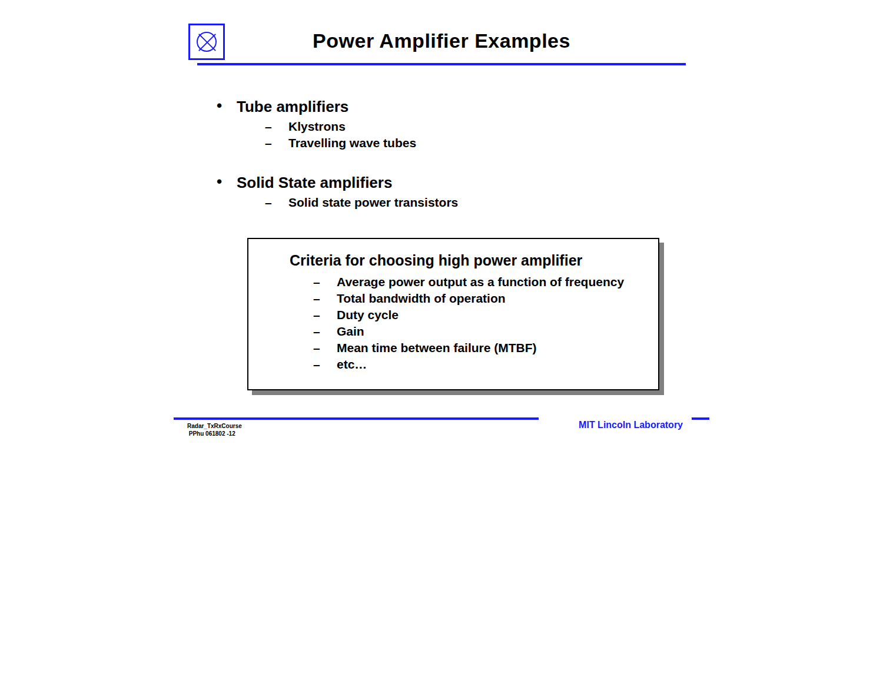Power Amplifier Examples
Tube amplifiers
Klystrons
Travelling wave tubes
Solid State amplifiers
Solid state power transistors
Criteria for choosing high power amplifier
Average power output as a function of frequency
Total bandwidth of operation
Duty cycle
Gain
Mean time between failure (MTBF)
etc…
Radar_TxRxCourse
PPhu 061802 -12
MIT Lincoln Laboratory